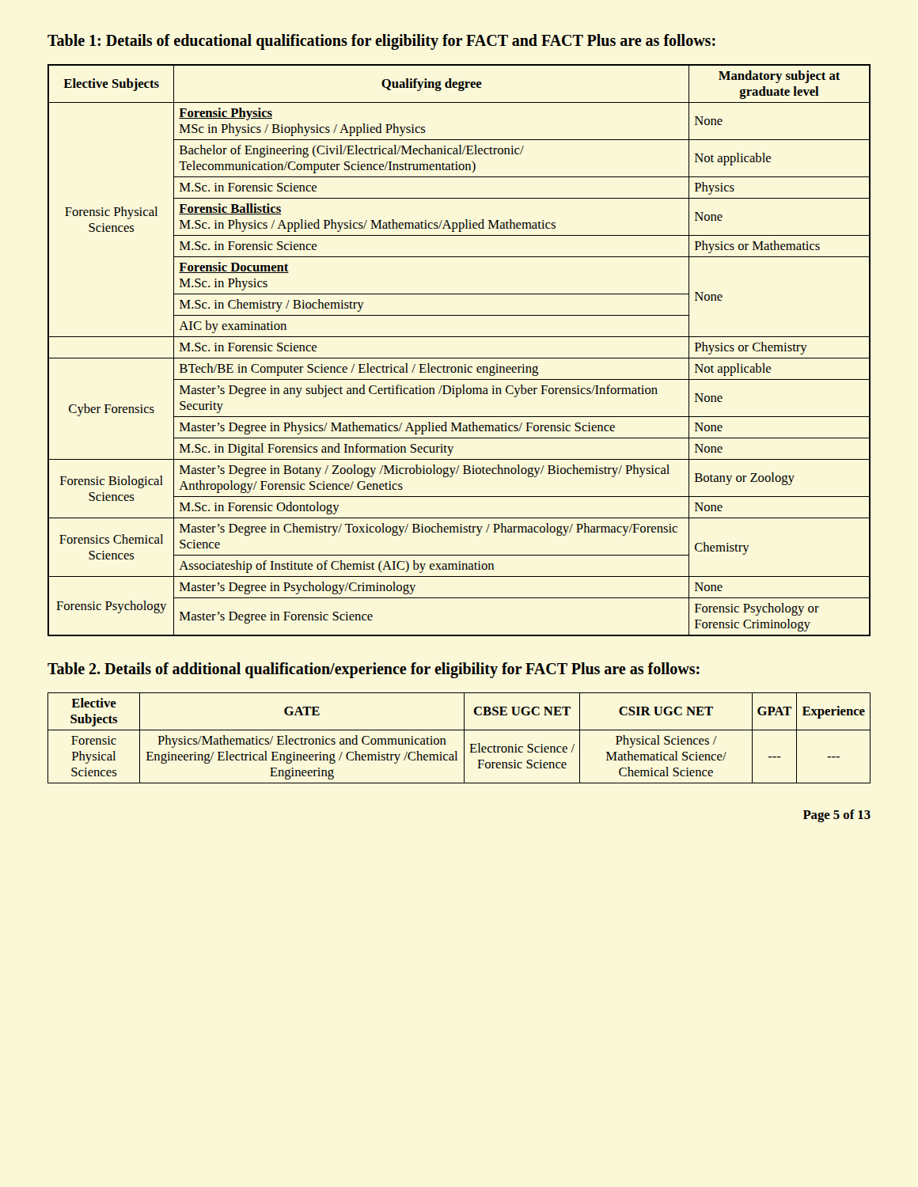Table 1: Details of educational qualifications for eligibility for FACT and FACT Plus are as follows:
| Elective Subjects | Qualifying degree | Mandatory subject at graduate level |
| --- | --- | --- |
| Forensic Physical Sciences | Forensic Physics MSc in Physics / Biophysics / Applied Physics | None |
| Bachelor of Engineering (Civil/Electrical/Mechanical/Electronic/ Telecommunication/Computer Science/Instrumentation) | Not applicable |
| M.Sc. in Forensic Science | Physics |
| Forensic Ballistics M.Sc. in Physics / Applied Physics/ Mathematics/Applied Mathematics | None |
| M.Sc. in Forensic Science | Physics or Mathematics |
| Forensic Document M.Sc. in Physics | None |
| M.Sc. in Chemistry / Biochemistry |
| AIC by examination |
| | M.Sc. in Forensic Science | Physics or Chemistry |
| Cyber Forensics | BTech/BE in Computer Science / Electrical / Electronic engineering | Not applicable |
| Master’s Degree in any subject and Certification /Diploma in Cyber Forensics/Information Security | None |
| Master’s Degree in Physics/ Mathematics/ Applied Mathematics/ Forensic Science | None |
| M.Sc. in Digital Forensics and Information Security | None |
| Forensic Biological Sciences | Master’s Degree in Botany / Zoology /Microbiology/ Biotechnology/ Biochemistry/ Physical Anthropology/ Forensic Science/ Genetics | Botany or Zoology |
| M.Sc. in Forensic Odontology | None |
| Forensics Chemical Sciences | Master’s Degree in Chemistry/ Toxicology/ Biochemistry / Pharmacology/ Pharmacy/Forensic Science | Chemistry |
| Associateship of Institute of Chemist (AIC) by examination |
| Forensic Psychology | Master’s Degree in Psychology/Criminology | None |
| Master’s Degree in Forensic Science | Forensic Psychology or Forensic Criminology |
Table 2. Details of additional qualification/experience for eligibility for FACT Plus are as follows:
| Elective Subjects | GATE | CBSE UGC NET | CSIR UGC NET | GPAT | Experience |
| --- | --- | --- | --- | --- | --- |
| Forensic Physical Sciences | Physics/Mathematics/ Electronics and Communication Engineering/ Electrical Engineering / Chemistry /Chemical Engineering | Electronic Science / Forensic Science | Physical Sciences / Mathematical Science/ Chemical Science | --- | --- |
Page 5 of 13